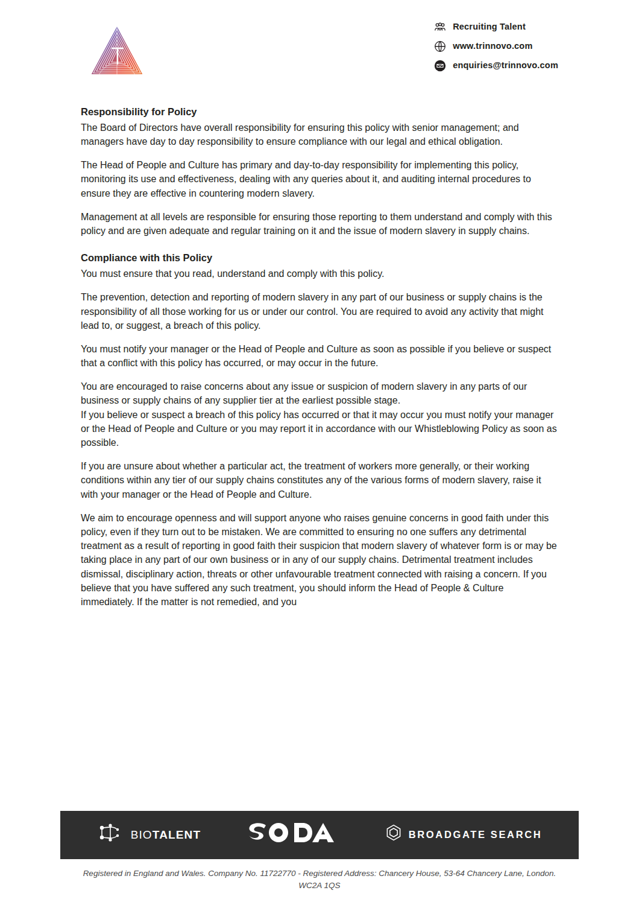Recruiting Talent
www.trinnovo.com
enquiries@trinnovo.com
Responsibility for Policy
The Board of Directors have overall responsibility for ensuring this policy with senior management; and managers have day to day responsibility to ensure compliance with our legal and ethical obligation.
The Head of People and Culture has primary and day-to-day responsibility for implementing this policy, monitoring its use and effectiveness, dealing with any queries about it, and auditing internal procedures to ensure they are effective in countering modern slavery.
Management at all levels are responsible for ensuring those reporting to them understand and comply with this policy and are given adequate and regular training on it and the issue of modern slavery in supply chains.
Compliance with this Policy
You must ensure that you read, understand and comply with this policy.
The prevention, detection and reporting of modern slavery in any part of our business or supply chains is the responsibility of all those working for us or under our control. You are required to avoid any activity that might lead to, or suggest, a breach of this policy.
You must notify your manager or the Head of People and Culture as soon as possible if you believe or suspect that a conflict with this policy has occurred, or may occur in the future.
You are encouraged to raise concerns about any issue or suspicion of modern slavery in any parts of our business or supply chains of any supplier tier at the earliest possible stage.
If you believe or suspect a breach of this policy has occurred or that it may occur you must notify your manager or the Head of People and Culture or you may report it in accordance with our Whistleblowing Policy as soon as possible.
If you are unsure about whether a particular act, the treatment of workers more generally, or their working conditions within any tier of our supply chains constitutes any of the various forms of modern slavery, raise it with your manager or the Head of People and Culture.
We aim to encourage openness and will support anyone who raises genuine concerns in good faith under this policy, even if they turn out to be mistaken. We are committed to ensuring no one suffers any detrimental treatment as a result of reporting in good faith their suspicion that modern slavery of whatever form is or may be taking place in any part of our own business or in any of our supply chains. Detrimental treatment includes dismissal, disciplinary action, threats or other unfavourable treatment connected with raising a concern. If you believe that you have suffered any such treatment, you should inform the Head of People & Culture immediately. If the matter is not remedied, and you
BIOTALENT
BROADGATE SEARCH
Registered in England and Wales. Company No. 11722770 - Registered Address: Chancery House, 53-64 Chancery Lane, London. WC2A 1QS